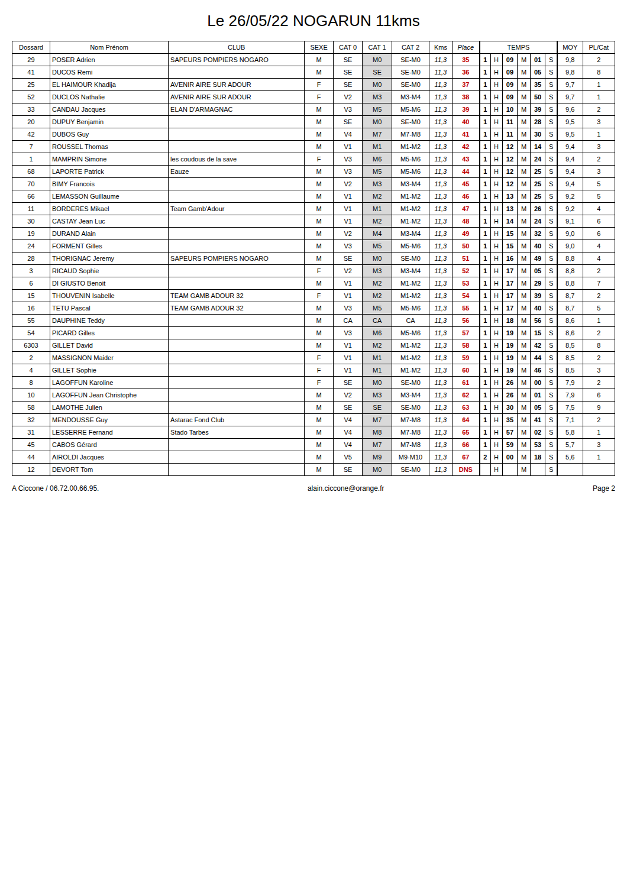Le 26/05/22 NOGARUN 11kms
| Dossard | Nom Prénom | CLUB | SEXE | CAT 0 | CAT 1 | CAT 2 | Kms | Place | TEMPS | MOY | PL/Cat |
| --- | --- | --- | --- | --- | --- | --- | --- | --- | --- | --- | --- |
| 29 | POSER Adrien | SAPEURS POMPIERS NOGARO | M | SE | M0 | SE-M0 | 11,3 | 35 | 1 | H | 09 | M | 01 | S | 9,8 | 2 |
| 41 | DUCOS Remi | | M | SE | SE | SE-M0 | 11,3 | 36 | 1 | H | 09 | M | 05 | S | 9,8 | 8 |
| 25 | EL HAIMOUR Khadija | AVENIR AIRE SUR ADOUR | F | SE | M0 | SE-M0 | 11,3 | 37 | 1 | H | 09 | M | 35 | S | 9,7 | 1 |
| 52 | DUCLOS Nathalie | AVENIR AIRE SUR ADOUR | F | V2 | M3 | M3-M4 | 11,3 | 38 | 1 | H | 09 | M | 50 | S | 9,7 | 1 |
| 33 | CANDAU Jacques | ELAN D'ARMAGNAC | M | V3 | M5 | M5-M6 | 11,3 | 39 | 1 | H | 10 | M | 39 | S | 9,6 | 2 |
| 20 | DUPUY Benjamin | | M | SE | M0 | SE-M0 | 11,3 | 40 | 1 | H | 11 | M | 28 | S | 9,5 | 3 |
| 42 | DUBOS Guy | | M | V4 | M7 | M7-M8 | 11,3 | 41 | 1 | H | 11 | M | 30 | S | 9,5 | 1 |
| 7 | ROUSSEL Thomas | | M | V1 | M1 | M1-M2 | 11,3 | 42 | 1 | H | 12 | M | 14 | S | 9,4 | 3 |
| 1 | MAMPRIN Simone | les coudous de la save | F | V3 | M6 | M5-M6 | 11,3 | 43 | 1 | H | 12 | M | 24 | S | 9,4 | 2 |
| 68 | LAPORTE Patrick | Eauze | M | V3 | M5 | M5-M6 | 11,3 | 44 | 1 | H | 12 | M | 25 | S | 9,4 | 3 |
| 70 | BIMY Francois | | M | V2 | M3 | M3-M4 | 11,3 | 45 | 1 | H | 12 | M | 25 | S | 9,4 | 5 |
| 66 | LEMASSON Guillaume | | M | V1 | M2 | M1-M2 | 11,3 | 46 | 1 | H | 13 | M | 25 | S | 9,2 | 5 |
| 11 | BORDERES Mikael | Team Gamb'Adour | M | V1 | M1 | M1-M2 | 11,3 | 47 | 1 | H | 13 | M | 26 | S | 9,2 | 4 |
| 30 | CASTAY Jean Luc | | M | V1 | M2 | M1-M2 | 11,3 | 48 | 1 | H | 14 | M | 24 | S | 9,1 | 6 |
| 19 | DURAND Alain | | M | V2 | M4 | M3-M4 | 11,3 | 49 | 1 | H | 15 | M | 32 | S | 9,0 | 6 |
| 24 | FORMENT Gilles | | M | V3 | M5 | M5-M6 | 11,3 | 50 | 1 | H | 15 | M | 40 | S | 9,0 | 4 |
| 28 | THORIGNAC Jeremy | SAPEURS POMPIERS NOGARO | M | SE | M0 | SE-M0 | 11,3 | 51 | 1 | H | 16 | M | 49 | S | 8,8 | 4 |
| 3 | RICAUD Sophie | | F | V2 | M3 | M3-M4 | 11,3 | 52 | 1 | H | 17 | M | 05 | S | 8,8 | 2 |
| 6 | DI GIUSTO Benoit | | M | V1 | M2 | M1-M2 | 11,3 | 53 | 1 | H | 17 | M | 29 | S | 8,8 | 7 |
| 15 | THOUVENIN Isabelle | TEAM GAMB ADOUR 32 | F | V1 | M2 | M1-M2 | 11,3 | 54 | 1 | H | 17 | M | 39 | S | 8,7 | 2 |
| 16 | TETU Pascal | TEAM GAMB ADOUR 32 | M | V3 | M5 | M5-M6 | 11,3 | 55 | 1 | H | 17 | M | 40 | S | 8,7 | 5 |
| 55 | DAUPHINE Teddy | | M | CA | CA | CA | 11,3 | 56 | 1 | H | 18 | M | 56 | S | 8,6 | 1 |
| 54 | PICARD Gilles | | M | V3 | M6 | M5-M6 | 11,3 | 57 | 1 | H | 19 | M | 15 | S | 8,6 | 2 |
| 6303 | GILLET David | | M | V1 | M2 | M1-M2 | 11,3 | 58 | 1 | H | 19 | M | 42 | S | 8,5 | 8 |
| 2 | MASSIGNON Maider | | F | V1 | M1 | M1-M2 | 11,3 | 59 | 1 | H | 19 | M | 44 | S | 8,5 | 2 |
| 4 | GILLET Sophie | | F | V1 | M1 | M1-M2 | 11,3 | 60 | 1 | H | 19 | M | 46 | S | 8,5 | 3 |
| 8 | LAGOFFUN Karoline | | F | SE | M0 | SE-M0 | 11,3 | 61 | 1 | H | 26 | M | 00 | S | 7,9 | 2 |
| 10 | LAGOFFUN Jean Christophe | | M | V2 | M3 | M3-M4 | 11,3 | 62 | 1 | H | 26 | M | 01 | S | 7,9 | 6 |
| 58 | LAMOTHE Julien | | M | SE | SE | SE-M0 | 11,3 | 63 | 1 | H | 30 | M | 05 | S | 7,5 | 9 |
| 32 | MENDOUSSE Guy | Astarac Fond Club | M | V4 | M7 | M7-M8 | 11,3 | 64 | 1 | H | 35 | M | 41 | S | 7,1 | 2 |
| 31 | LESSERRE Fernand | Stado Tarbes | M | V4 | M8 | M7-M8 | 11,3 | 65 | 1 | H | 57 | M | 02 | S | 5,8 | 1 |
| 45 | CABOS Gérard | | M | V4 | M7 | M7-M8 | 11,3 | 66 | 1 | H | 59 | M | 53 | S | 5,7 | 3 |
| 44 | AIROLDI Jacques | | M | V5 | M9 | M9-M10 | 11,3 | 67 | 2 | H | 00 | M | 18 | S | 5,6 | 1 |
| 12 | DEVORT Tom | | M | SE | M0 | SE-M0 | 11,3 | DNS | | H | | M | | S | | |
A Ciccone / 06.72.00.66.95. alain.ciccone@orange.fr Page 2